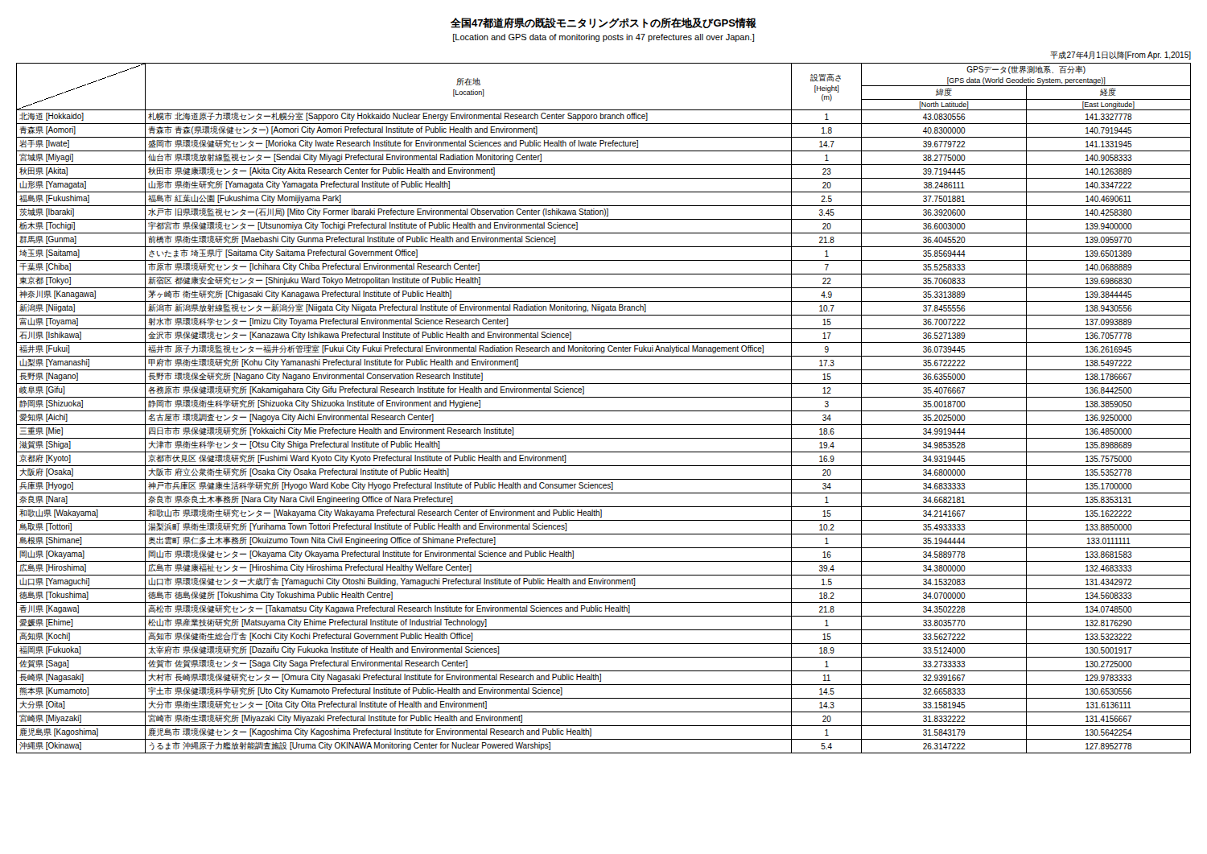全国47都道府県の既設モニタリングポストの所在地及びGPS情報
[Location and GPS data of monitoring posts in 47 prefectures all over Japan.]
平成27年4月1日以降[From Apr. 1,2015]
| | 所在地 [Location] | 設置高さ [Height] (m) | GPSデータ(世界測地系、百分率) [GPS data (World Geodetic System, percentage)] |
| --- | --- | --- | --- |
| 緯度 | 経度 |
| [North Latitude] | [East Longitude] |
| 北海道 [Hokkaido] | 札幌市 北海道原子力環境センター札幌分室 [Sapporo City Hokkaido Nuclear Energy Environmental Research Center Sapporo branch office] | 1 | 43.0830556 | 141.3327778 |
| 青森県 [Aomori] | 青森市 青森(県環境保健センター) [Aomori City Aomori Prefectural Institute of Public Health and Environment] | 1.8 | 40.8300000 | 140.7919445 |
| 岩手県 [Iwate] | 盛岡市 県環境保健研究センター [Morioka City Iwate Research Institute for Environmental Sciences and Public Health of Iwate Prefecture] | 14.7 | 39.6779722 | 141.1331945 |
| 宮城県 [Miyagi] | 仙台市 県環境放射線監視センター [Sendai City Miyagi Prefectural Environmental Radiation Monitoring Center] | 1 | 38.2775000 | 140.9058333 |
| 秋田県 [Akita] | 秋田市 県健康環境センター [Akita City Akita Research Center for Public Health and Environment] | 23 | 39.7194445 | 140.1263889 |
| 山形県 [Yamagata] | 山形市 県衛生研究所 [Yamagata City Yamagata Prefectural Institute of Public Health] | 20 | 38.2486111 | 140.3347222 |
| 福島県 [Fukushima] | 福島市 紅葉山公園 [Fukushima City Momijiyama Park] | 2.5 | 37.7501881 | 140.4690611 |
| 茨城県 [Ibaraki] | 水戸市 旧県環境監視センター(石川局) [Mito City Former Ibaraki Prefecture Environmental Observation Center (Ishikawa Station)] | 3.45 | 36.3920600 | 140.4258380 |
| 栃木県 [Tochigi] | 宇都宮市 県保健環境センター [Utsunomiya City Tochigi Prefectural Institute of Public Health and Environmental Science] | 20 | 36.6003000 | 139.9400000 |
| 群馬県 [Gunma] | 前橋市 県衛生環境研究所 [Maebashi City Gunma Prefectural Institute of Public Health and Environmental Science] | 21.8 | 36.4045520 | 139.0959770 |
| 埼玉県 [Saitama] | さいたま市 埼玉県庁 [Saitama City Saitama Prefectural Government Office] | 1 | 35.8569444 | 139.6501389 |
| 千葉県 [Chiba] | 市原市 県環境研究センター [Ichihara City Chiba Prefectural Environmental Research Center] | 7 | 35.5258333 | 140.0688889 |
| 東京都 [Tokyo] | 新宿区 都健康安全研究センター [Shinjuku Ward Tokyo Metropolitan Institute of Public Health] | 22 | 35.7060833 | 139.6986830 |
| 神奈川県 [Kanagawa] | 茅ヶ崎市 衛生研究所 [Chigasaki City Kanagawa Prefectural Institute of Public Health] | 4.9 | 35.3313889 | 139.3844445 |
| 新潟県 [Niigata] | 新潟市 新潟県放射線監視センター新潟分室 [Niigata City Niigata Prefectural Institute of Environmental Radiation Monitoring, Niigata Branch] | 10.7 | 37.8455556 | 138.9430556 |
| 富山県 [Toyama] | 射水市 県環境科学センター [Imizu City Toyama Prefectural Environmental Science Research Center] | 15 | 36.7007222 | 137.0993889 |
| 石川県 [Ishikawa] | 金沢市 県保健環境センター [Kanazawa City Ishikawa Prefectural Institute of Public Health and Environmental Science] | 17 | 36.5271389 | 136.7057778 |
| 福井県 [Fukui] | 福井市 原子力環境監視センター福井分析管理室 [Fukui City Fukui Prefectural Environmental Radiation Research and Monitoring Center Fukui Analytical Management Office] | 9 | 36.0739445 | 136.2616945 |
| 山梨県 [Yamanashi] | 甲府市 県衛生環境研究所 [Kohu City Yamanashi Prefectural Institute for Public Health and Environment] | 17.3 | 35.6722222 | 138.5497222 |
| 長野県 [Nagano] | 長野市 環境保全研究所 [Nagano City Nagano Environmental Conservation Research Institute] | 15 | 36.6355000 | 138.1786667 |
| 岐阜県 [Gifu] | 各務原市 県保健環境研究所 [Kakamigahara City Gifu Prefectural Research Institute for Health and Environmental Science] | 12 | 35.4076667 | 136.8442500 |
| 静岡県 [Shizuoka] | 静岡市 県環境衛生科学研究所 [Shizuoka City Shizuoka Institute of Environment and Hygiene] | 3 | 35.0018700 | 138.3859050 |
| 愛知県 [Aichi] | 名古屋市 環境調査センター [Nagoya City Aichi Environmental Research Center] | 34 | 35.2025000 | 136.9250000 |
| 三重県 [Mie] | 四日市市 県保健環境研究所 [Yokkaichi City Mie Prefecture Health and Environment Research Institute] | 18.6 | 34.9919444 | 136.4850000 |
| 滋賀県 [Shiga] | 大津市 県衛生科学センター [Otsu City Shiga Prefectural Institute of Public Health] | 19.4 | 34.9853528 | 135.8988689 |
| 京都府 [Kyoto] | 京都市伏見区 保健環境研究所 [Fushimi Ward Kyoto City Kyoto Prefectural Institute of Public Health and Environment] | 16.9 | 34.9319445 | 135.7575000 |
| 大阪府 [Osaka] | 大阪市 府立公衆衛生研究所 [Osaka City Osaka Prefectural Institute of Public Health] | 20 | 34.6800000 | 135.5352778 |
| 兵庫県 [Hyogo] | 神戸市兵庫区 県健康生活科学研究所 [Hyogo Ward Kobe City Hyogo Prefectural Institute of Public Health and Consumer Sciences] | 34 | 34.6833333 | 135.1700000 |
| 奈良県 [Nara] | 奈良市 県奈良土木事務所 [Nara City Nara Civil Engineering Office of Nara Prefecture] | 1 | 34.6682181 | 135.8353131 |
| 和歌山県 [Wakayama] | 和歌山市 県環境衛生研究センター [Wakayama City Wakayama Prefectural Research Center of Environment and Public Health] | 15 | 34.2141667 | 135.1622222 |
| 鳥取県 [Tottori] | 湯梨浜町 県衛生環境研究所 [Yurihama Town Tottori Prefectural Institute of Public Health and Environmental Sciences] | 10.2 | 35.4933333 | 133.8850000 |
| 島根県 [Shimane] | 奥出雲町 県仁多土木事務所 [Okuizumo Town Nita Civil Engineering Office of Shimane Prefecture] | 1 | 35.1944444 | 133.0111111 |
| 岡山県 [Okayama] | 岡山市 県環境保健センター [Okayama City Okayama Prefectural Institute for Environmental Science and Public Health] | 16 | 34.5889778 | 133.8681583 |
| 広島県 [Hiroshima] | 広島市 県健康福祉センター [Hiroshima City Hiroshima Prefectural Healthy Welfare Center] | 39.4 | 34.3800000 | 132.4683333 |
| 山口県 [Yamaguchi] | 山口市 県環境保健センター大歳庁舎 [Yamaguchi City Otoshi Building, Yamaguchi Prefectural Institute of Public Health and Environment] | 1.5 | 34.1532083 | 131.4342972 |
| 徳島県 [Tokushima] | 徳島市 徳島保健所 [Tokushima City Tokushima Public Health Centre] | 18.2 | 34.0700000 | 134.5608333 |
| 香川県 [Kagawa] | 高松市 県環境保健研究センター [Takamatsu City Kagawa Prefectural Research Institute for Environmental Sciences and Public Health] | 21.8 | 34.3502228 | 134.0748500 |
| 愛媛県 [Ehime] | 松山市 県産業技術研究所 [Matsuyama City Ehime Prefectural Institute of Industrial Technology] | 1 | 33.8035770 | 132.8176290 |
| 高知県 [Kochi] | 高知市 県保健衛生総合庁舎 [Kochi City Kochi Prefectural Government Public Health Office] | 15 | 33.5627222 | 133.5323222 |
| 福岡県 [Fukuoka] | 太宰府市 県保健環境研究所 [Dazaifu City Fukuoka Institute of Health and Environmental Sciences] | 18.9 | 33.5124000 | 130.5001917 |
| 佐賀県 [Saga] | 佐賀市 佐賀県環境センター [Saga City Saga Prefectural Environmental Research Center] | 1 | 33.2733333 | 130.2725000 |
| 長崎県 [Nagasaki] | 大村市 長崎県環境保健研究センター [Omura City Nagasaki Prefectural Institute for Environmental Research and Public Health] | 11 | 32.9391667 | 129.9783333 |
| 熊本県 [Kumamoto] | 宇土市 県保健環境科学研究所 [Uto City Kumamoto Prefectural Institute of Public-Health and Environmental Science] | 14.5 | 32.6658333 | 130.6530556 |
| 大分県 [Oita] | 大分市 県衛生環境研究センター [Oita City Oita Prefectural Institute of Health and Environment] | 14.3 | 33.1581945 | 131.6136111 |
| 宮崎県 [Miyazaki] | 宮崎市 県衛生環境研究所 [Miyazaki City Miyazaki Prefectural Institute for Public Health and Environment] | 20 | 31.8332222 | 131.4156667 |
| 鹿児島県 [Kagoshima] | 鹿児島市 環境保健センター [Kagoshima City Kagoshima Prefectural Institute for Environmental Research and Public Health] | 1 | 31.5843179 | 130.5642254 |
| 沖縄県 [Okinawa] | うるま市 沖縄原子力艦放射能調査施設 [Uruma City OKINAWA Monitoring Center for Nuclear Powered Warships] | 5.4 | 26.3147222 | 127.8952778 |